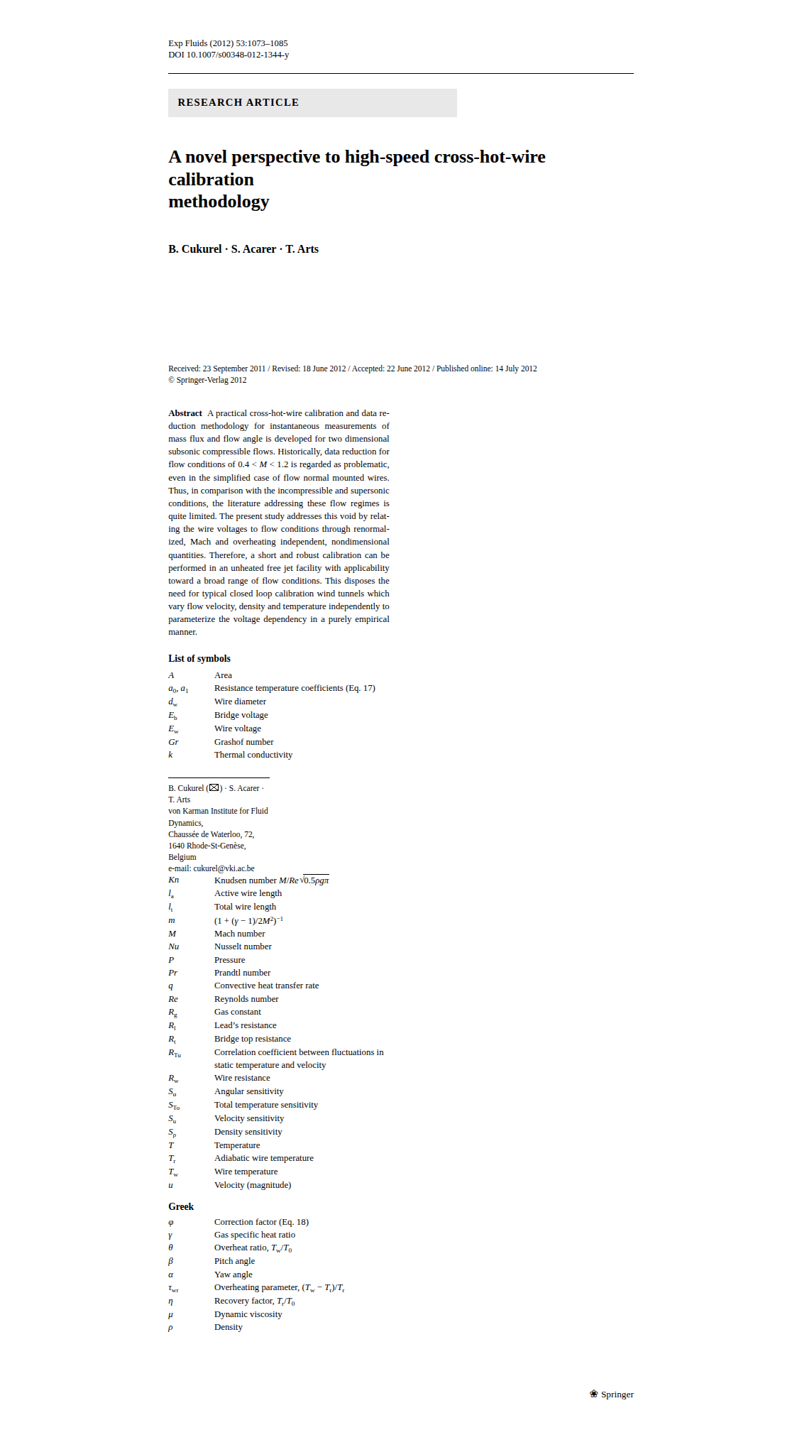Exp Fluids (2012) 53:1073–1085
DOI 10.1007/s00348-012-1344-y
RESEARCH ARTICLE
A novel perspective to high-speed cross-hot-wire calibration
methodology
B. Cukurel · S. Acarer · T. Arts
Received: 23 September 2011 / Revised: 18 June 2012 / Accepted: 22 June 2012 / Published online: 14 July 2012
© Springer-Verlag 2012
Abstract A practical cross-hot-wire calibration and data reduction methodology for instantaneous measurements of mass flux and flow angle is developed for two dimensional subsonic compressible flows. Historically, data reduction for flow conditions of 0.4 < M < 1.2 is regarded as problematic, even in the simplified case of flow normal mounted wires. Thus, in comparison with the incompressible and supersonic conditions, the literature addressing these flow regimes is quite limited. The present study addresses this void by relating the wire voltages to flow conditions through renormalized, Mach and overheating independent, nondimensional quantities. Therefore, a short and robust calibration can be performed in an unheated free jet facility with applicability toward a broad range of flow conditions. This disposes the need for typical closed loop calibration wind tunnels which vary flow velocity, density and temperature independently to parameterize the voltage dependency in a purely empirical manner.
List of symbols
| A | Area |
| a 0 , a 1 | Resistance temperature coefficients (Eq. 17) |
| d w | Wire diameter |
| E b | Bridge voltage |
| E w | Wire voltage |
| Gr | Grashof number |
| k | Thermal conductivity |
B. Cukurel ( ) · S. Acarer · T. Arts
von Karman Institute for Fluid Dynamics,
Chaussée de Waterloo, 72, 1640 Rhode-St-Genèse, Belgium
e-mail: cukurel@vki.ac.be
| Kn | Knudsen number M / Re 0.5 ρgπ |
| l a | Active wire length |
| l t | Total wire length |
| m | (1 + ( γ − 1)/2 M 2 ) −1 |
| M | Mach number |
| Nu | Nusselt number |
| P | Pressure |
| Pr | Prandtl number |
| q | Convective heat transfer rate |
| Re | Reynolds number |
| R g | Gas constant |
| R l | Lead’s resistance |
| R t | Bridge top resistance |
| R Tu | Correlation coefficient between fluctuations in static temperature and velocity |
| R w | Wire resistance |
| S α | Angular sensitivity |
| S To | Total temperature sensitivity |
| S u | Velocity sensitivity |
| S ρ | Density sensitivity |
| T | Temperature |
| T r | Adiabatic wire temperature |
| T w | Wire temperature |
| u | Velocity (magnitude) |
Greek
| φ | Correction factor (Eq. 18) |
| γ | Gas specific heat ratio |
| θ | Overheat ratio, T w / T 0 |
| β | Pitch angle |
| α | Yaw angle |
| τ wr | Overheating parameter, ( T w − T r )/ T r |
| η | Recovery factor, T r / T 0 |
| μ | Dynamic viscosity |
| ρ | Density |
❀Springer